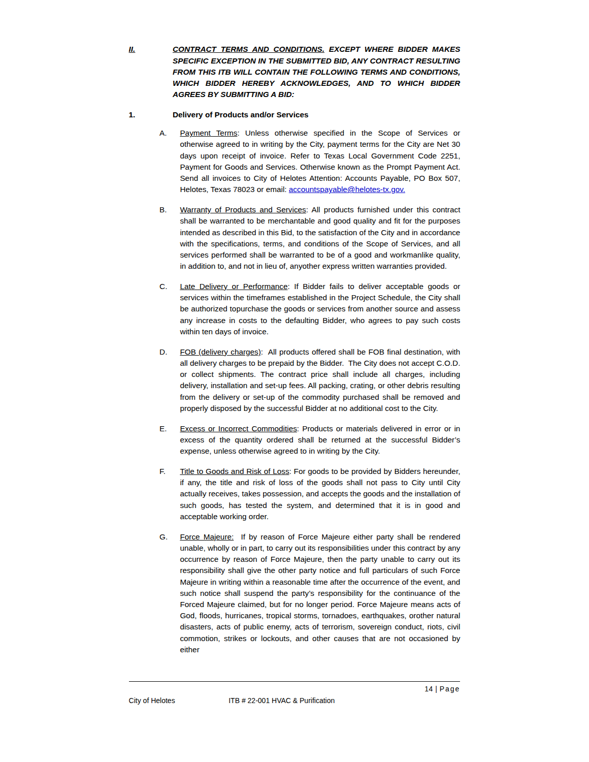II.
CONTRACT TERMS AND CONDITIONS. EXCEPT WHERE BIDDER MAKES SPECIFIC EXCEPTION IN THE SUBMITTED BID, ANY CONTRACT RESULTING FROM THIS ITB WILL CONTAIN THE FOLLOWING TERMS AND CONDITIONS, WHICH BIDDER HEREBY ACKNOWLEDGES, AND TO WHICH BIDDER AGREES BY SUBMITTING A BID:
1.
Delivery of Products and/or Services
A. Payment Terms: Unless otherwise specified in the Scope of Services or otherwise agreed to in writing by the City, payment terms for the City are Net 30 days upon receipt of invoice. Refer to Texas Local Government Code 2251, Payment for Goods and Services. Otherwise known as the Prompt Payment Act. Send all invoices to City of Helotes Attention: Accounts Payable, PO Box 507, Helotes, Texas 78023 or email: accountspayable@helotes-tx.gov.
B. Warranty of Products and Services: All products furnished under this contract shall be warranted to be merchantable and good quality and fit for the purposes intended as described in this Bid, to the satisfaction of the City and in accordance with the specifications, terms, and conditions of the Scope of Services, and all services performed shall be warranted to be of a good and workmanlike quality, in addition to, and not in lieu of, anyother express written warranties provided.
C. Late Delivery or Performance: If Bidder fails to deliver acceptable goods or services within the timeframes established in the Project Schedule, the City shall be authorized topurchase the goods or services from another source and assess any increase in costs to the defaulting Bidder, who agrees to pay such costs within ten days of invoice.
D. FOB (delivery charges): All products offered shall be FOB final destination, with all delivery charges to be prepaid by the Bidder. The City does not accept C.O.D. or collect shipments. The contract price shall include all charges, including delivery, installation and set-up fees. All packing, crating, or other debris resulting from the delivery or set-up of the commodity purchased shall be removed and properly disposed by the successful Bidder at no additional cost to the City.
E. Excess or Incorrect Commodities: Products or materials delivered in error or in excess of the quantity ordered shall be returned at the successful Bidder’s expense, unless otherwise agreed to in writing by the City.
F. Title to Goods and Risk of Loss: For goods to be provided by Bidders hereunder, if any, the title and risk of loss of the goods shall not pass to City until City actually receives, takes possession, and accepts the goods and the installation of such goods, has tested the system, and determined that it is in good and acceptable working order.
G. Force Majeure: If by reason of Force Majeure either party shall be rendered unable, wholly or in part, to carry out its responsibilities under this contract by any occurrence by reason of Force Majeure, then the party unable to carry out its responsibility shall give the other party notice and full particulars of such Force Majeure in writing within a reasonable time after the occurrence of the event, and such notice shall suspend the party’s responsibility for the continuance of the Forced Majeure claimed, but for no longer period. Force Majeure means acts of God, floods, hurricanes, tropical storms, tornadoes, earthquakes, orother natural disasters, acts of public enemy, acts of terrorism, sovereign conduct, riots, civil commotion, strikes or lockouts, and other causes that are not occasioned by either
14 | Page
City of Helotes
ITB # 22-001 HVAC & Purification